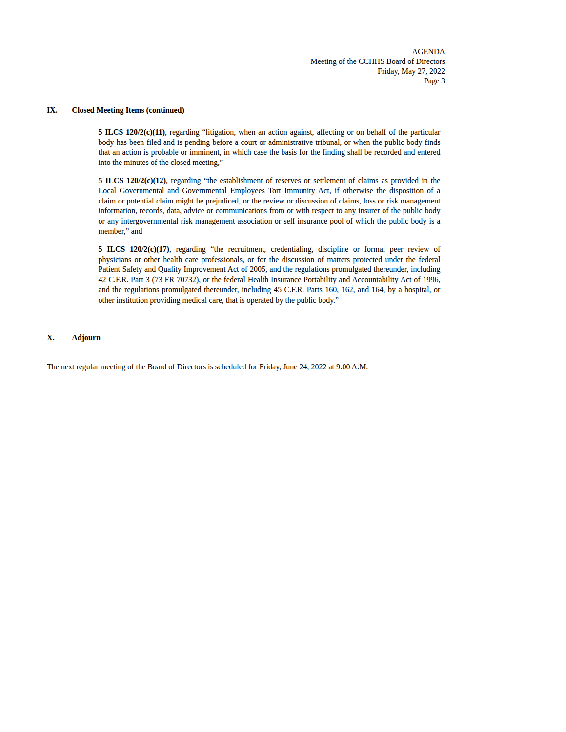AGENDA
Meeting of the CCHHS Board of Directors
Friday, May 27, 2022
Page 3
IX. Closed Meeting Items (continued)
5 ILCS 120/2(c)(11), regarding “litigation, when an action against, affecting or on behalf of the particular body has been filed and is pending before a court or administrative tribunal, or when the public body finds that an action is probable or imminent, in which case the basis for the finding shall be recorded and entered into the minutes of the closed meeting,”
5 ILCS 120/2(c)(12), regarding “the establishment of reserves or settlement of claims as provided in the Local Governmental and Governmental Employees Tort Immunity Act, if otherwise the disposition of a claim or potential claim might be prejudiced, or the review or discussion of claims, loss or risk management information, records, data, advice or communications from or with respect to any insurer of the public body or any intergovernmental risk management association or self insurance pool of which the public body is a member,” and
5 ILCS 120/2(c)(17), regarding “the recruitment, credentialing, discipline or formal peer review of physicians or other health care professionals, or for the discussion of matters protected under the federal Patient Safety and Quality Improvement Act of 2005, and the regulations promulgated thereunder, including 42 C.F.R. Part 3 (73 FR 70732), or the federal Health Insurance Portability and Accountability Act of 1996, and the regulations promulgated thereunder, including 45 C.F.R. Parts 160, 162, and 164, by a hospital, or other institution providing medical care, that is operated by the public body.”
X. Adjourn
The next regular meeting of the Board of Directors is scheduled for Friday, June 24, 2022 at 9:00 A.M.